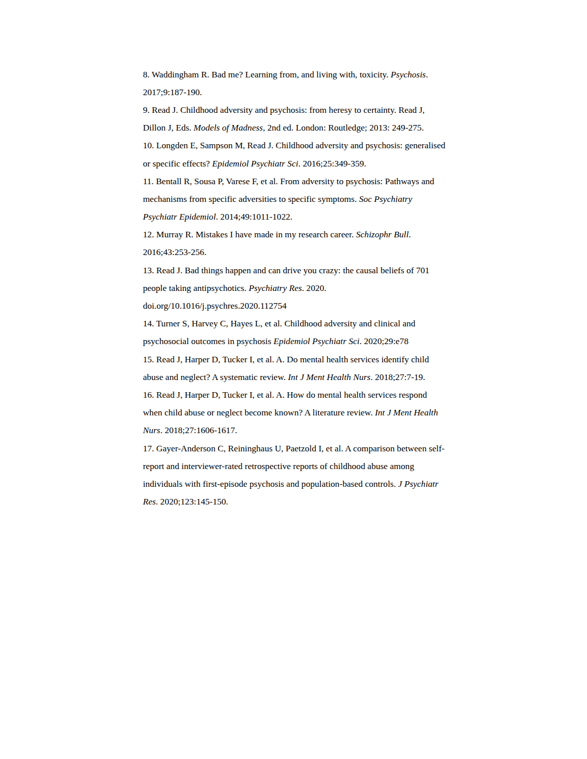8. Waddingham R. Bad me? Learning from, and living with, toxicity. Psychosis. 2017;9:187-190.
9. Read J. Childhood adversity and psychosis: from heresy to certainty. Read J, Dillon J, Eds. Models of Madness, 2nd ed. London: Routledge; 2013: 249-275.
10. Longden E, Sampson M, Read J. Childhood adversity and psychosis: generalised or specific effects? Epidemiol Psychiatr Sci. 2016;25:349-359.
11. Bentall R, Sousa P, Varese F, et al. From adversity to psychosis: Pathways and mechanisms from specific adversities to specific symptoms. Soc Psychiatry Psychiatr Epidemiol. 2014;49:1011-1022.
12. Murray R. Mistakes I have made in my research career. Schizophr Bull. 2016;43:253-256.
13. Read J. Bad things happen and can drive you crazy: the causal beliefs of 701 people taking antipsychotics. Psychiatry Res. 2020. doi.org/10.1016/j.psychres.2020.112754
14. Turner S, Harvey C, Hayes L, et al. Childhood adversity and clinical and psychosocial outcomes in psychosis Epidemiol Psychiatr Sci. 2020;29:e78
15. Read J, Harper D, Tucker I, et al. A. Do mental health services identify child abuse and neglect? A systematic review. Int J Ment Health Nurs. 2018;27:7-19.
16. Read J, Harper D, Tucker I, et al. A. How do mental health services respond when child abuse or neglect become known? A literature review. Int J Ment Health Nurs. 2018;27:1606-1617.
17. Gayer-Anderson C, Reininghaus U, Paetzold I, et al. A comparison between self-report and interviewer-rated retrospective reports of childhood abuse among individuals with first-episode psychosis and population-based controls. J Psychiatr Res. 2020;123:145-150.